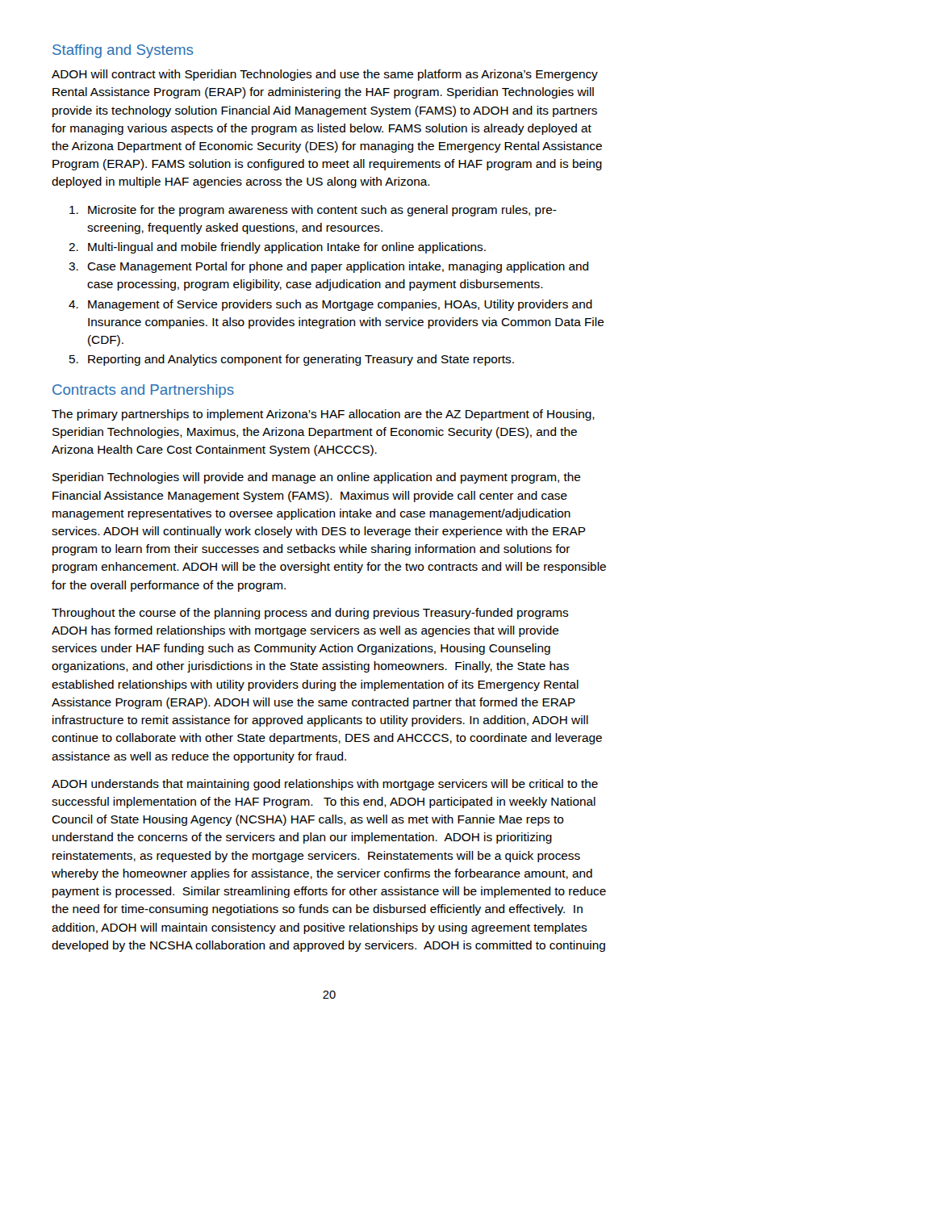Staffing and Systems
ADOH will contract with Speridian Technologies and use the same platform as Arizona’s Emergency Rental Assistance Program (ERAP) for administering the HAF program. Speridian Technologies will provide its technology solution Financial Aid Management System (FAMS) to ADOH and its partners for managing various aspects of the program as listed below. FAMS solution is already deployed at the Arizona Department of Economic Security (DES) for managing the Emergency Rental Assistance Program (ERAP). FAMS solution is configured to meet all requirements of HAF program and is being deployed in multiple HAF agencies across the US along with Arizona.
Microsite for the program awareness with content such as general program rules, pre-screening, frequently asked questions, and resources.
Multi-lingual and mobile friendly application Intake for online applications.
Case Management Portal for phone and paper application intake, managing application and case processing, program eligibility, case adjudication and payment disbursements.
Management of Service providers such as Mortgage companies, HOAs, Utility providers and Insurance companies. It also provides integration with service providers via Common Data File (CDF).
Reporting and Analytics component for generating Treasury and State reports.
Contracts and Partnerships
The primary partnerships to implement Arizona’s HAF allocation are the AZ Department of Housing, Speridian Technologies, Maximus, the Arizona Department of Economic Security (DES), and the Arizona Health Care Cost Containment System (AHCCCS).
Speridian Technologies will provide and manage an online application and payment program, the Financial Assistance Management System (FAMS). Maximus will provide call center and case management representatives to oversee application intake and case management/adjudication services. ADOH will continually work closely with DES to leverage their experience with the ERAP program to learn from their successes and setbacks while sharing information and solutions for program enhancement. ADOH will be the oversight entity for the two contracts and will be responsible for the overall performance of the program.
Throughout the course of the planning process and during previous Treasury-funded programs ADOH has formed relationships with mortgage servicers as well as agencies that will provide services under HAF funding such as Community Action Organizations, Housing Counseling organizations, and other jurisdictions in the State assisting homeowners. Finally, the State has established relationships with utility providers during the implementation of its Emergency Rental Assistance Program (ERAP). ADOH will use the same contracted partner that formed the ERAP infrastructure to remit assistance for approved applicants to utility providers. In addition, ADOH will continue to collaborate with other State departments, DES and AHCCCS, to coordinate and leverage assistance as well as reduce the opportunity for fraud.
ADOH understands that maintaining good relationships with mortgage servicers will be critical to the successful implementation of the HAF Program. To this end, ADOH participated in weekly National Council of State Housing Agency (NCSHA) HAF calls, as well as met with Fannie Mae reps to understand the concerns of the servicers and plan our implementation. ADOH is prioritizing reinstatements, as requested by the mortgage servicers. Reinstatements will be a quick process whereby the homeowner applies for assistance, the servicer confirms the forbearance amount, and payment is processed. Similar streamlining efforts for other assistance will be implemented to reduce the need for time-consuming negotiations so funds can be disbursed efficiently and effectively. In addition, ADOH will maintain consistency and positive relationships by using agreement templates developed by the NCSHA collaboration and approved by servicers. ADOH is committed to continuing
20